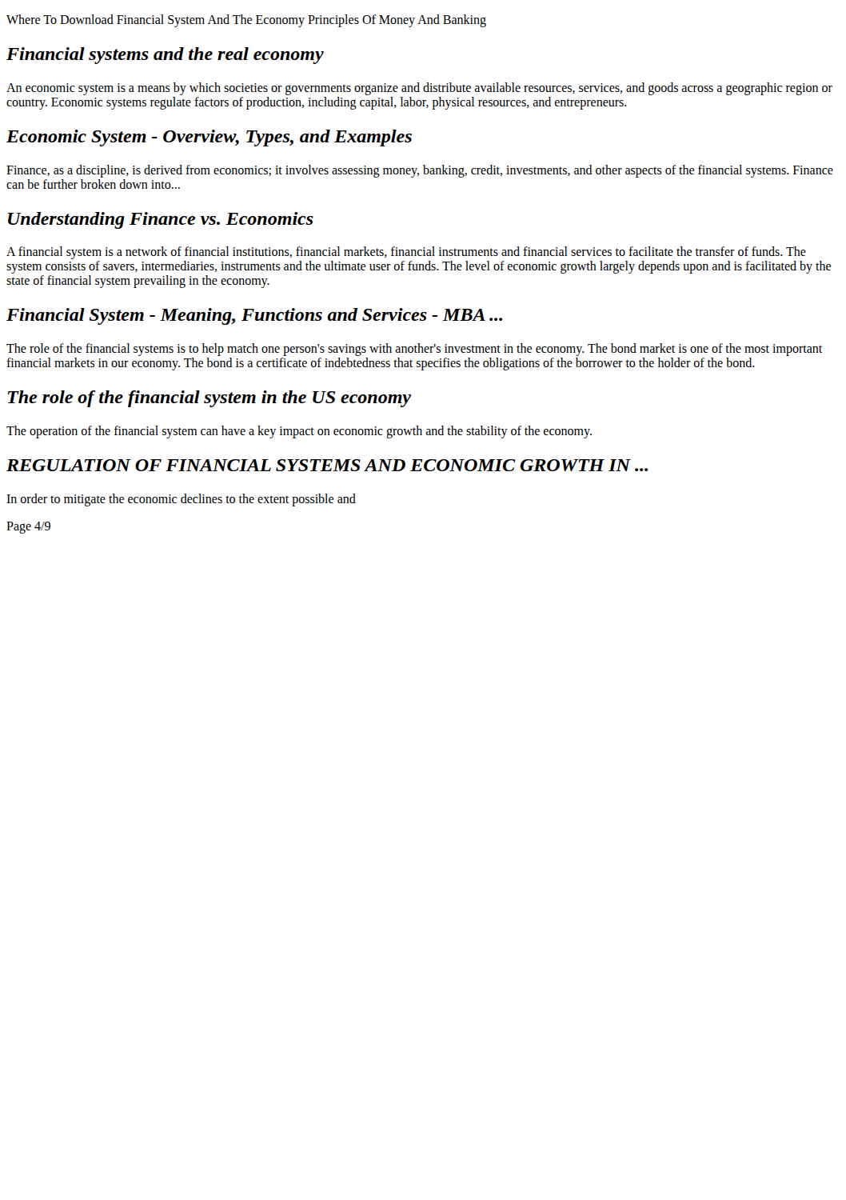Where To Download Financial System And The Economy Principles Of Money And Banking
Financial systems and the real economy
An economic system is a means by which societies or governments organize and distribute available resources, services, and goods across a geographic region or country. Economic systems regulate factors of production, including capital, labor, physical resources, and entrepreneurs.
Economic System - Overview, Types, and Examples
Finance, as a discipline, is derived from economics; it involves assessing money, banking, credit, investments, and other aspects of the financial systems. Finance can be further broken down into...
Understanding Finance vs. Economics
A financial system is a network of financial institutions, financial markets, financial instruments and financial services to facilitate the transfer of funds. The system consists of savers, intermediaries, instruments and the ultimate user of funds. The level of economic growth largely depends upon and is facilitated by the state of financial system prevailing in the economy.
Financial System - Meaning, Functions and Services - MBA ...
The role of the financial systems is to help match one person's savings with another's investment in the economy. The bond market is one of the most important financial markets in our economy. The bond is a certificate of indebtedness that specifies the obligations of the borrower to the holder of the bond.
The role of the financial system in the US economy
The operation of the financial system can have a key impact on economic growth and the stability of the economy.
REGULATION OF FINANCIAL SYSTEMS AND ECONOMIC GROWTH IN ...
In order to mitigate the economic declines to the extent possible and
Page 4/9